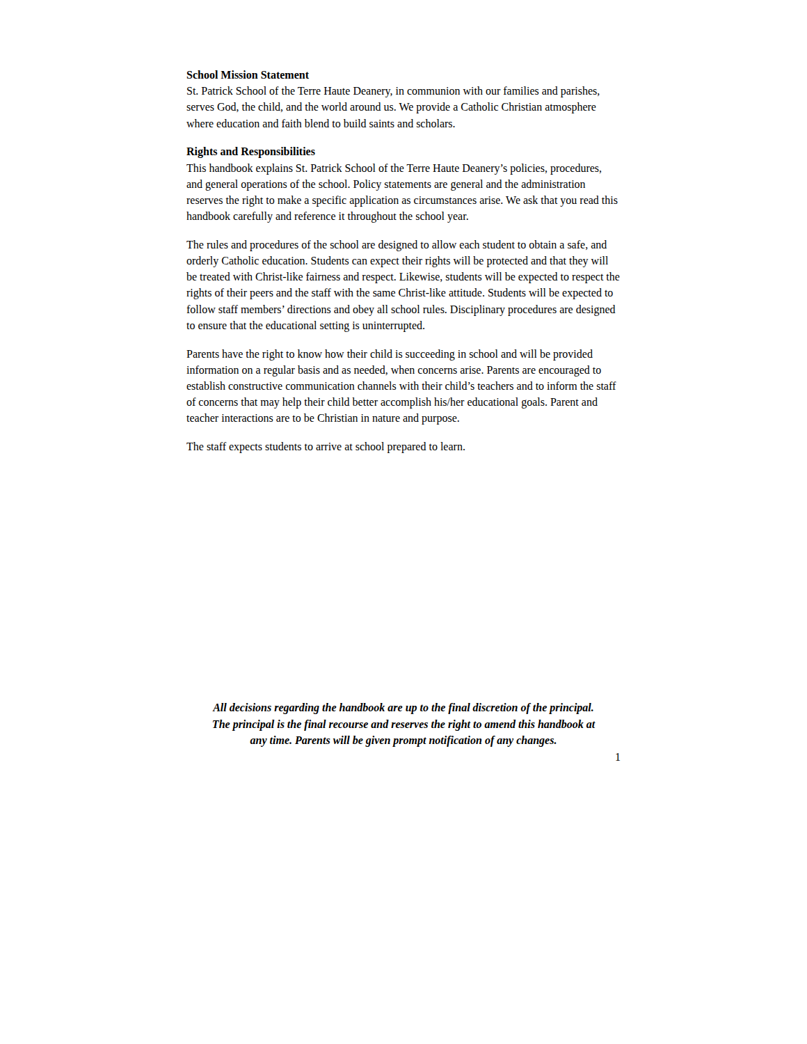School Mission Statement
St. Patrick School of the Terre Haute Deanery, in communion with our families and parishes, serves God, the child, and the world around us. We provide a Catholic Christian atmosphere where education and faith blend to build saints and scholars.
Rights and Responsibilities
This handbook explains St. Patrick School of the Terre Haute Deanery’s policies, procedures, and general operations of the school. Policy statements are general and the administration reserves the right to make a specific application as circumstances arise. We ask that you read this handbook carefully and reference it throughout the school year.
The rules and procedures of the school are designed to allow each student to obtain a safe, and orderly Catholic education. Students can expect their rights will be protected and that they will be treated with Christ-like fairness and respect. Likewise, students will be expected to respect the rights of their peers and the staff with the same Christ-like attitude. Students will be expected to follow staff members’ directions and obey all school rules. Disciplinary procedures are designed to ensure that the educational setting is uninterrupted.
Parents have the right to know how their child is succeeding in school and will be provided information on a regular basis and as needed, when concerns arise. Parents are encouraged to establish constructive communication channels with their child’s teachers and to inform the staff of concerns that may help their child better accomplish his/her educational goals. Parent and teacher interactions are to be Christian in nature and purpose.
The staff expects students to arrive at school prepared to learn.
All decisions regarding the handbook are up to the final discretion of the principal. The principal is the final recourse and reserves the right to amend this handbook at any time. Parents will be given prompt notification of any changes.
1